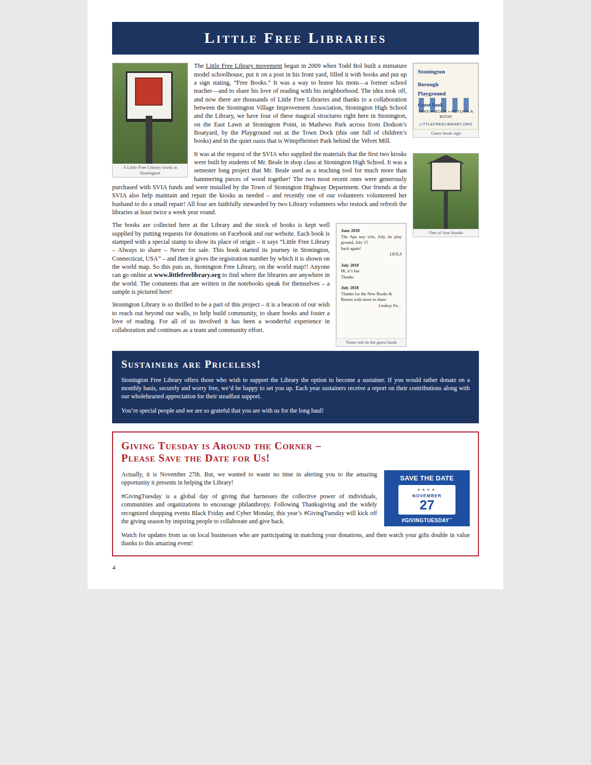Little Free Libraries
A Little Free Library kiosk in Stonington
Stonington
Borough
Playground
Guest Book
TAKE A BOOK • RETURN A BOOK
LITTLEFREELIBRARY.ORG
Guest book sign
The Little Free Library movement began in 2009 when Todd Bol built a miniature model schoolhouse, put it on a post in his front yard, filled it with books and put up a sign stating, “Free Books.” It was a way to honor his mom—a former school teacher—and to share his love of reading with his neighborhood. The idea took off, and now there are thousands of Little Free Libraries and thanks to a collaboration between the Stonington Village Improvement Association, Stonington High School and the Library, we have four of these magical structures right here in Stonington, on the East Lawn at Stonington Point, in Mathews Park across from Dodson’s Boatyard, by the Playground out at the Town Dock (this one full of children’s books) and in the quiet oasis that is Wimpfheimer Park behind the Velvet Mill.
One of four kiosks
It was at the request of the SVIA who supplied the materials that the first two kiosks were built by students of Mr. Beale in shop class at Stonington High School. It was a semester long project that Mr. Beale used as a teaching tool for much more than hammering pieces of wood together! The two most recent ones were generously purchased with SVIA funds and were installed by the Town of Stonington Highway Department. Our friends at the SVIA also help maintain and repair the kiosks as needed – and recently one of our volunteers volunteered her husband to do a small repair! All four are faithfully stewarded by two Library volunteers who restock and refresh the libraries at least twice a week year round.
June 2018
The Apa noy tchs, July, he play ground, July 15
back again!
LIOLA
July 2018
Hi, it’s hot
Thanks
July 2018
Thanks for the New Books &
Return with more to share
Lindsey Fa…
Notes left in the guest book
The books are collected here at the Library and the stock of books is kept well supplied by putting requests for donations on Facebook and our website. Each book is stamped with a special stamp to show its place of origin – it says “Little Free Library – Always to share – Never for sale. This book started its journey in Stonington, Connecticut, USA” – and then it gives the registration number by which it is shown on the world map. So this puts us, Stonington Free Library, on the world map!! Anyone can go online at www.littlefreelibrary.org to find where the libraries are anywhere in the world. The comments that are written in the notebooks speak for themselves – a sample is pictured here!
Stonington Library is so thrilled to be a part of this project – it is a beacon of our wish to reach out beyond our walls, to help build community, to share books and foster a love of reading. For all of us involved it has been a wonderful experience in collaboration and continues as a team and community effort.
Sustainers are Priceless!
Stonington Free Library offers those who wish to support the Library the option to become a sustainer. If you would rather donate on a monthly basis, securely and worry free, we’d be happy to set you up. Each year sustainers receive a report on their contributions along with our wholehearted appreciation for their steadfast support.
You’re special people and we are so grateful that you are with us for the long haul!
Giving Tuesday is Around the Corner –
Please Save the Date for Us!
SAVE THE DATE
●●●●
NOVEMBER
27
#GIVINGTUESDAY™
Actually, it is November 27th. But, we wanted to waste no time in alerting you to the amazing opportunity it presents in helping the Library!
#GivingTuesday is a global day of giving that harnesses the collective power of individuals, communities and organizations to encourage philanthropy. Following Thanksgiving and the widely recognized shopping events Black Friday and Cyber Monday, this year’s #GivingTuesday will kick off the giving season by inspiring people to collaborate and give back.
Watch for updates from us on local businesses who are participating in matching your donations, and then watch your gifts double in value thanks to this amazing event!
4